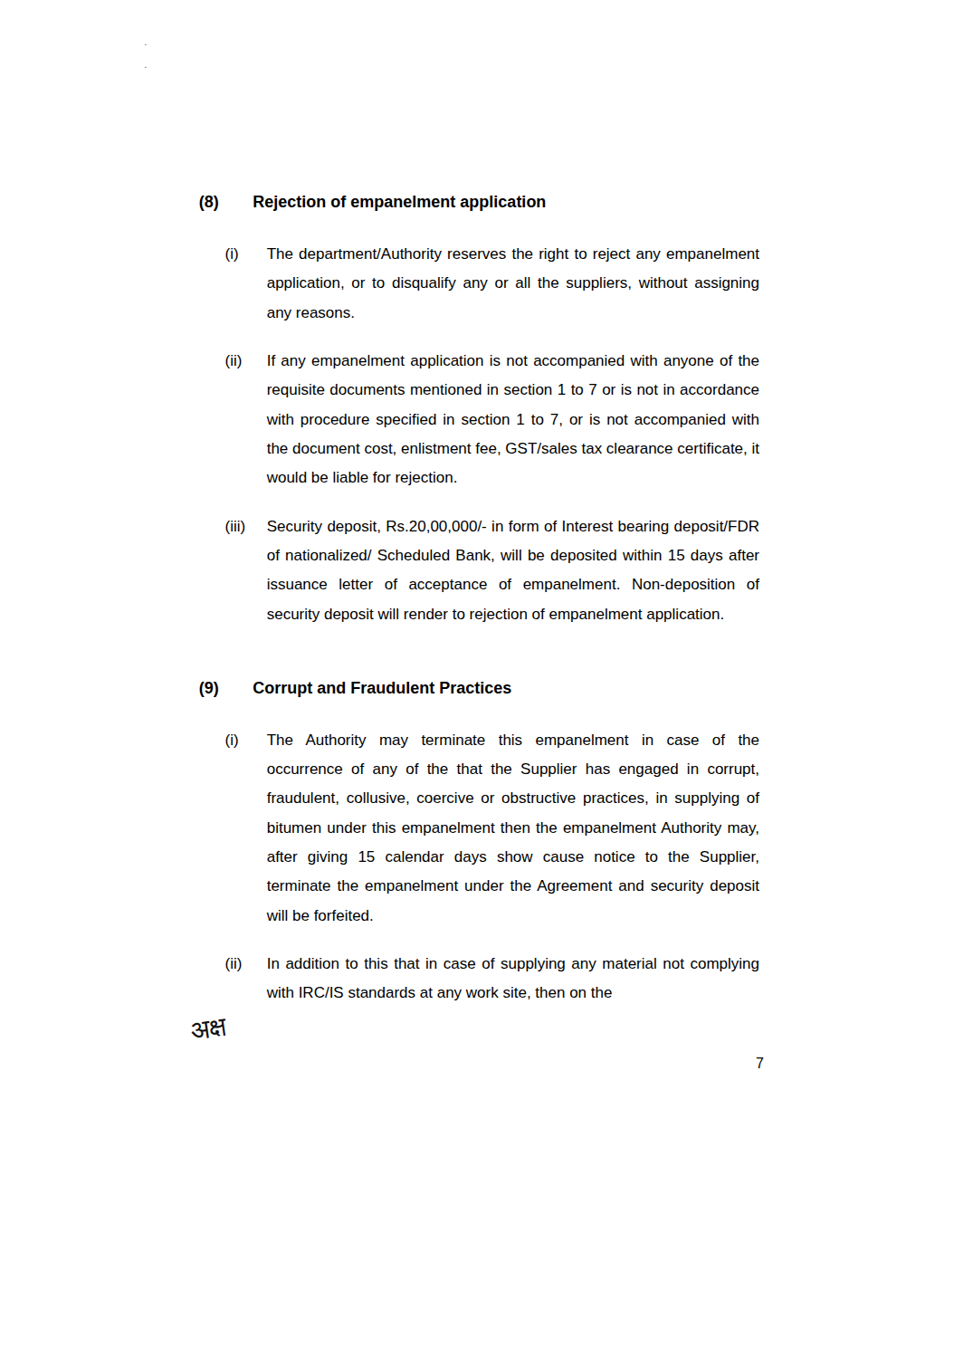. .
(8) Rejection of empanelment application
(i)
The department/Authority reserves the right to reject any empanelment application, or to disqualify any or all the suppliers, without assigning any reasons.
(ii)
If any empanelment application is not accompanied with anyone of the requisite documents mentioned in section 1 to 7 or is not in accordance with procedure specified in section 1 to 7, or is not accompanied with the document cost, enlistment fee, GST/sales tax clearance certificate, it would be liable for rejection.
(iii)
Security deposit, Rs.20,00,000/- in form of Interest bearing deposit/FDR of nationalized/ Scheduled Bank, will be deposited within 15 days after issuance letter of acceptance of empanelment. Non-deposition of security deposit will render to rejection of empanelment application.
(9) Corrupt and Fraudulent Practices
(i)
The Authority may terminate this empanelment in case of the occurrence of any of the that the Supplier has engaged in corrupt, fraudulent, collusive, coercive or obstructive practices, in supplying of bitumen under this empanelment then the empanelment Authority may, after giving 15 calendar days show cause notice to the Supplier, terminate the empanelment under the Agreement and security deposit will be forfeited.
(ii)
In addition to this that in case of supplying any material not complying with IRC/IS standards at any work site, then on the
अक्ष
7